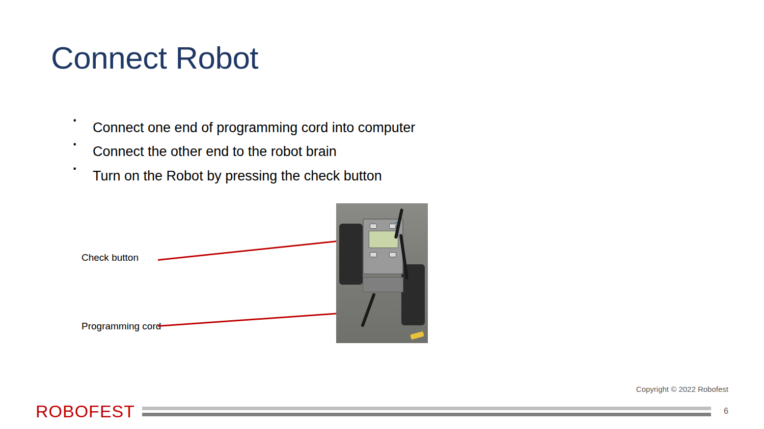Connect Robot
Connect one end of programming cord into computer
Connect the other end to the robot brain
Turn on the Robot by pressing the check button
Check button
Programming cord
VEX
Copyright © 2022 Robofest
ROBOFEST
6